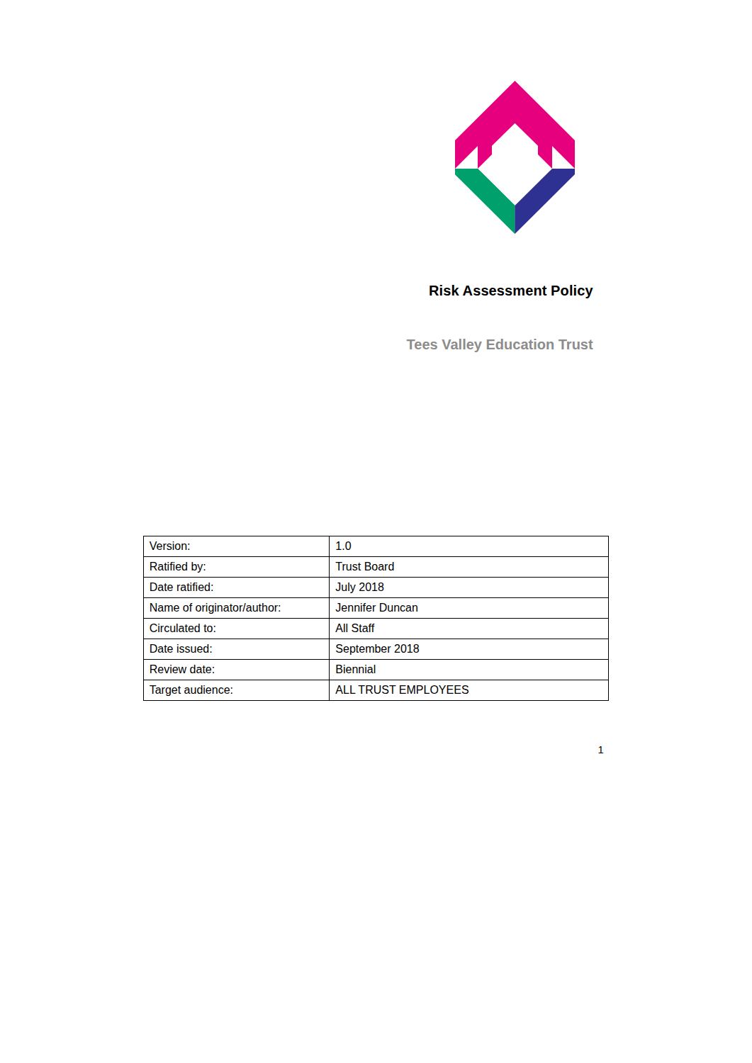Risk Assessment Policy
Tees Valley Education Trust
| Version: | 1.0 |
| Ratified by: | Trust Board |
| Date ratified: | July 2018 |
| Name of originator/author: | Jennifer Duncan |
| Circulated to: | All Staff |
| Date issued: | September 2018 |
| Review date: | Biennial |
| Target audience: | ALL TRUST EMPLOYEES |
1